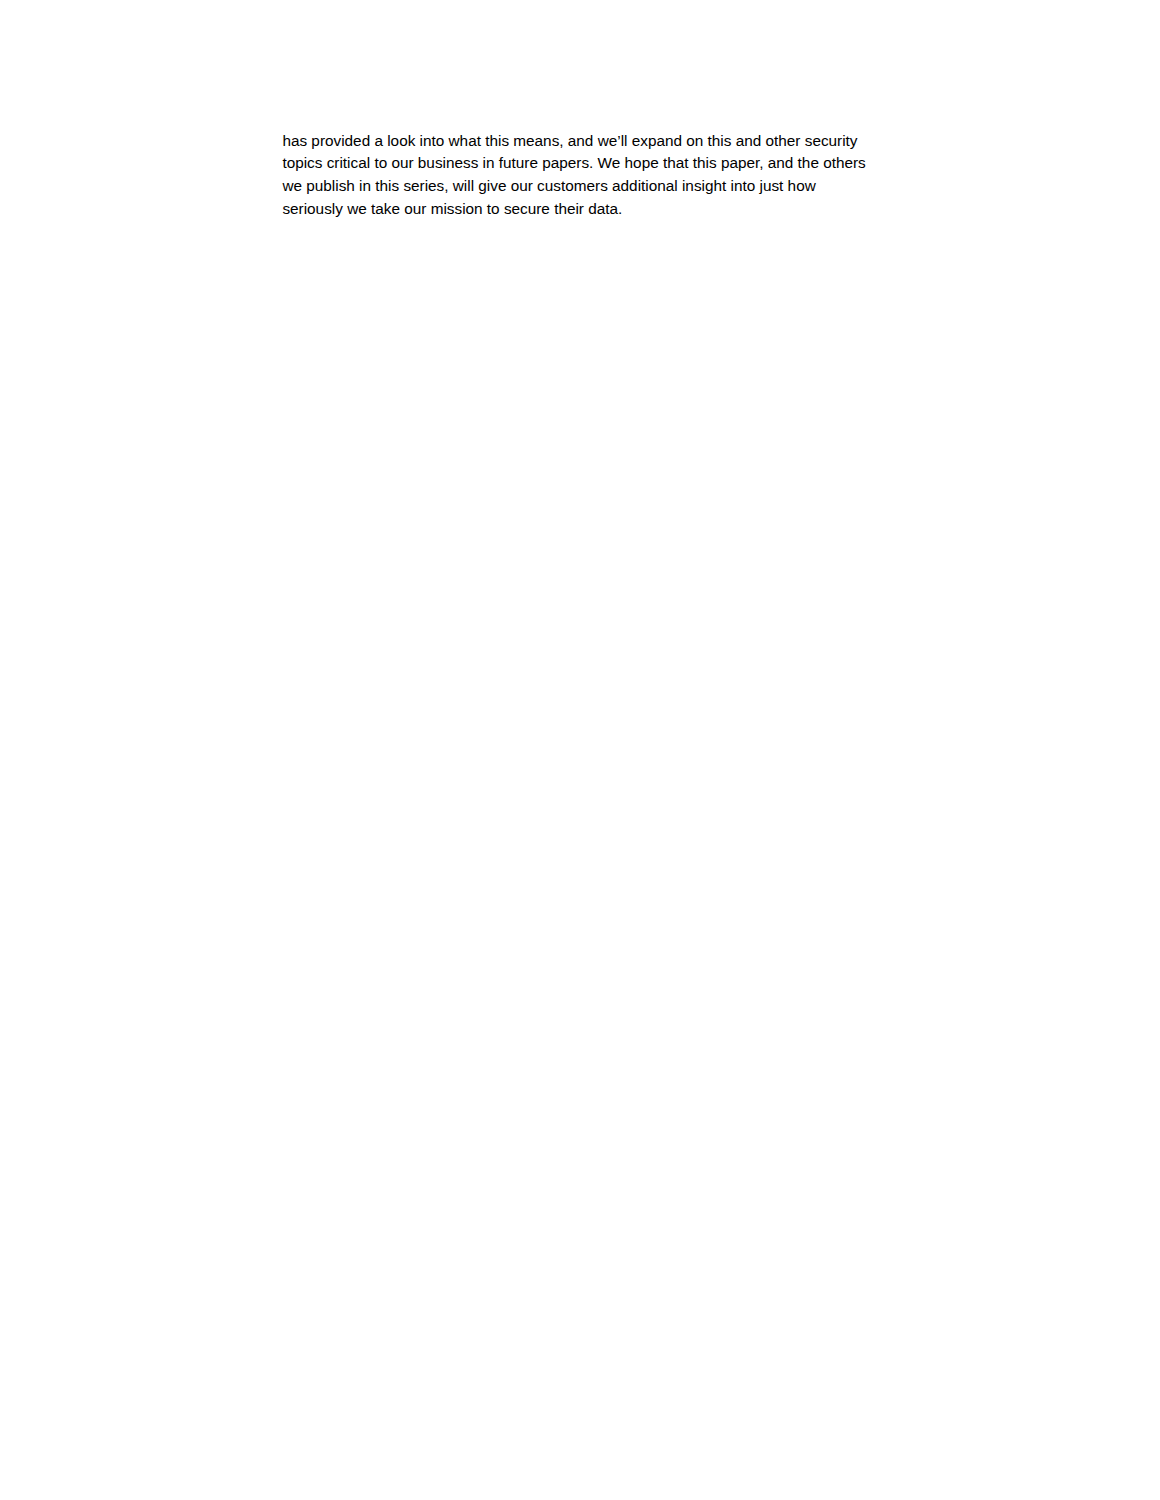has provided a look into what this means, and we’ll expand on this and other security topics critical to our business in future papers. We hope that this paper, and the others we publish in this series, will give our customers additional insight into just how seriously we take our mission to secure their data.